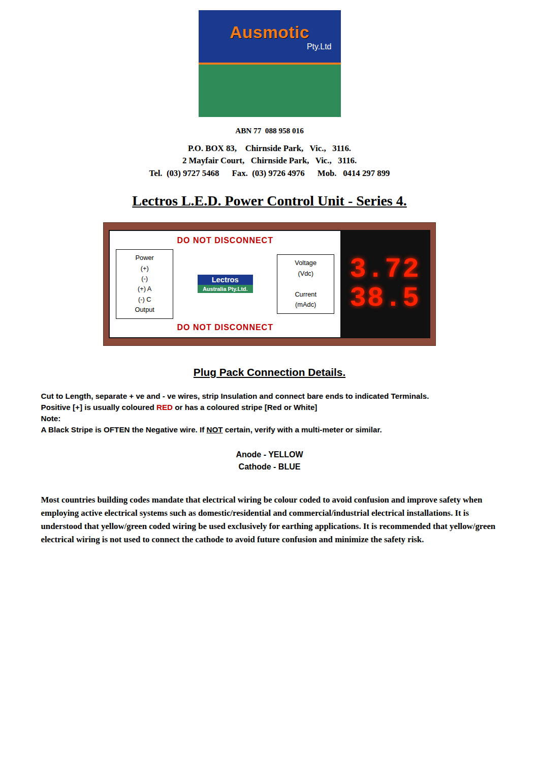Ausmotic
Pty.Ltd
ABN 77 088 958 016
P.O. BOX 83, Chirnside Park, Vic., 3116.
2 Mayfair Court, Chirnside Park, Vic., 3116.
Tel. (03) 9727 5468 Fax. (03) 9726 4976 Mob. 0414 297 899
Lectros L.E.D. Power Control Unit - Series 4.
DO NOT DISCONNECT
Power
(+)
(-)
(+) A
(-) C
Output
Lectros
Australia Pty.Ltd.
Voltage
(Vdc)
Current
(mAdc)
DO NOT DISCONNECT
3.72
38.5
Plug Pack Connection Details.
Cut to Length, separate + ve and - ve wires, strip Insulation and connect bare ends to indicated Terminals.
Positive [+] is usually coloured RED or has a coloured stripe [Red or White]
Note:
A Black Stripe is OFTEN the Negative wire. If NOT certain, verify with a multi-meter or similar.
Anode - YELLOW
Cathode - BLUE
Most countries building codes mandate that electrical wiring be colour coded to avoid confusion and improve safety when employing active electrical systems such as domestic/residential and commercial/industrial electrical installations. It is understood that yellow/green coded wiring be used exclusively for earthing applications. It is recommended that yellow/green electrical wiring is not used to connect the cathode to avoid future confusion and minimize the safety risk.